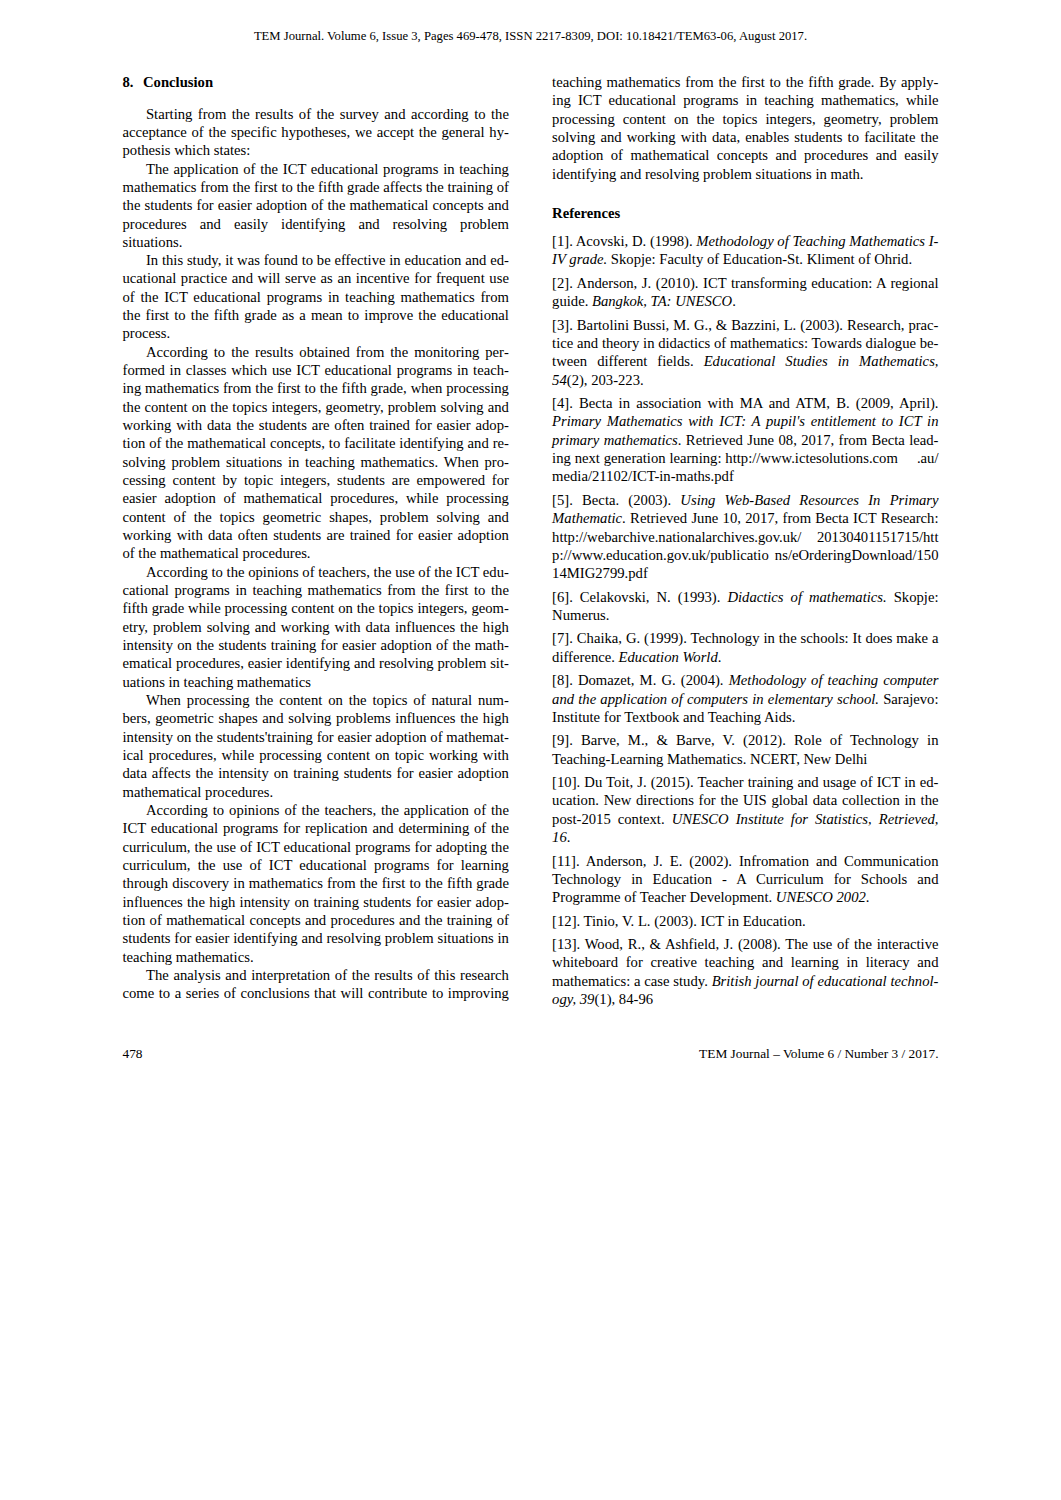TEM Journal. Volume 6, Issue 3, Pages 469-478, ISSN 2217-8309, DOI: 10.18421/TEM63-06, August 2017.
8. Conclusion
Starting from the results of the survey and according to the acceptance of the specific hypotheses, we accept the general hypothesis which states:
The application of the ICT educational programs in teaching mathematics from the first to the fifth grade affects the training of the students for easier adoption of the mathematical concepts and procedures and easily identifying and resolving problem situations.
In this study, it was found to be effective in education and educational practice and will serve as an incentive for frequent use of the ICT educational programs in teaching mathematics from the first to the fifth grade as a mean to improve the educational process.
According to the results obtained from the monitoring performed in classes which use ICT educational programs in teaching mathematics from the first to the fifth grade, when processing the content on the topics integers, geometry, problem solving and working with data the students are often trained for easier adoption of the mathematical concepts, to facilitate identifying and resolving problem situations in teaching mathematics. When processing content by topic integers, students are empowered for easier adoption of mathematical procedures, while processing content of the topics geometric shapes, problem solving and working with data often students are trained for easier adoption of the mathematical procedures.
According to the opinions of teachers, the use of the ICT educational programs in teaching mathematics from the first to the fifth grade while processing content on the topics integers, geometry, problem solving and working with data influences the high intensity on the students training for easier adoption of the mathematical procedures, easier identifying and resolving problem situations in teaching mathematics
When processing the content on the topics of natural numbers, geometric shapes and solving problems influences the high intensity on the students'training for easier adoption of mathematical procedures, while processing content on topic working with data affects the intensity on training students for easier adoption mathematical procedures.
According to opinions of the teachers, the application of the ICT educational programs for replication and determining of the curriculum, the use of ICT educational programs for adopting the curriculum, the use of ICT educational programs for learning through discovery in mathematics from the first to the fifth grade influences the high intensity on training students for easier adoption of mathematical concepts and procedures and the training of students for easier identifying and resolving problem situations in teaching mathematics.
The analysis and interpretation of the results of this research come to a series of conclusions that will contribute to improving teaching mathematics from the first to the fifth grade. By applying ICT educational programs in teaching mathematics, while processing content on the topics integers, geometry, problem solving and working with data, enables students to facilitate the adoption of mathematical concepts and procedures and easily identifying and resolving problem situations in math.
References
[1]. Acovski, D. (1998). Methodology of Teaching Mathematics I- IV grade. Skopje: Faculty of Education-St. Kliment of Ohrid.
[2]. Anderson, J. (2010). ICT transforming education: A regional guide. Bangkok, TA: UNESCO.
[3]. Bartolini Bussi, M. G., & Bazzini, L. (2003). Research, practice and theory in didactics of mathematics: Towards dialogue between different fields. Educational Studies in Mathematics, 54(2), 203-223.
[4]. Becta in association with MA and ATM, B. (2009, April). Primary Mathematics with ICT: A pupil's entitlement to ICT in primary mathematics. Retrieved June 08, 2017, from Becta leading next generation learning: http://www.ictesolutions.com .au/media/21102/ICT-in-maths.pdf
[5]. Becta. (2003). Using Web-Based Resources In Primary Mathematic. Retrieved June 10, 2017, from Becta ICT Research: http://webarchive.nationalarchives.gov.uk/ 20130401151715/http://www.education.gov.uk/publicatio ns/eOrderingDownload/15014MIG2799.pdf
[6]. Celakovski, N. (1993). Didactics of mathematics. Skopje: Numerus.
[7]. Chaika, G. (1999). Technology in the schools: It does make a difference. Education World.
[8]. Domazet, M. G. (2004). Methodology of teaching computer and the application of computers in elementary school. Sarajevo: Institute for Textbook and Teaching Aids.
[9]. Barve, M., & Barve, V. (2012). Role of Technology in Teaching-Learning Mathematics. NCERT, New Delhi
[10]. Du Toit, J. (2015). Teacher training and usage of ICT in education. New directions for the UIS global data collection in the post-2015 context. UNESCO Institute for Statistics, Retrieved, 16.
[11]. Anderson, J. E. (2002). Infromation and Communication Technology in Education - A Curriculum for Schools and Programme of Teacher Development. UNESCO 2002.
[12]. Tinio, V. L. (2003). ICT in Education.
[13]. Wood, R., & Ashfield, J. (2008). The use of the interactive whiteboard for creative teaching and learning in literacy and mathematics: a case study. British journal of educational technology, 39(1), 84-96
478 TEM Journal – Volume 6 / Number 3 / 2017.